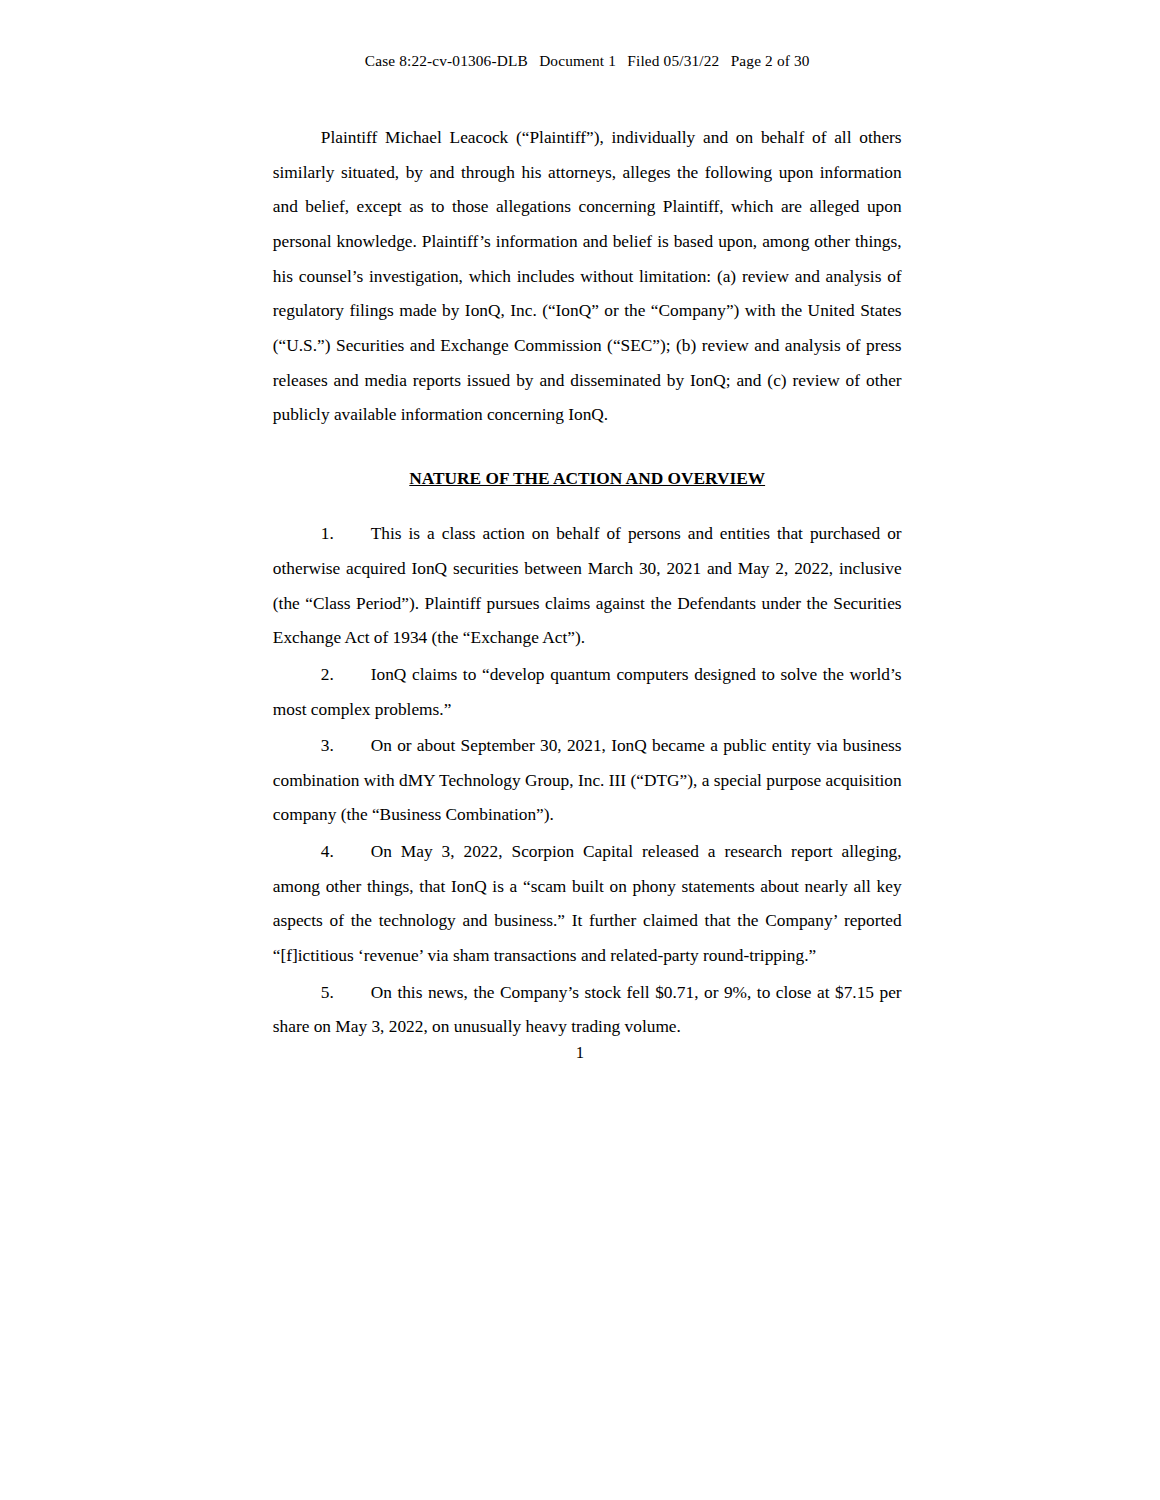Case 8:22-cv-01306-DLB Document 1 Filed 05/31/22 Page 2 of 30
Plaintiff Michael Leacock (“Plaintiff”), individually and on behalf of all others similarly situated, by and through his attorneys, alleges the following upon information and belief, except as to those allegations concerning Plaintiff, which are alleged upon personal knowledge. Plaintiff’s information and belief is based upon, among other things, his counsel’s investigation, which includes without limitation: (a) review and analysis of regulatory filings made by IonQ, Inc. (“IonQ” or the “Company”) with the United States (“U.S.”) Securities and Exchange Commission (“SEC”); (b) review and analysis of press releases and media reports issued by and disseminated by IonQ; and (c) review of other publicly available information concerning IonQ.
NATURE OF THE ACTION AND OVERVIEW
1. This is a class action on behalf of persons and entities that purchased or otherwise acquired IonQ securities between March 30, 2021 and May 2, 2022, inclusive (the “Class Period”). Plaintiff pursues claims against the Defendants under the Securities Exchange Act of 1934 (the “Exchange Act”).
2. IonQ claims to “develop quantum computers designed to solve the world’s most complex problems.”
3. On or about September 30, 2021, IonQ became a public entity via business combination with dMY Technology Group, Inc. III (“DTG”), a special purpose acquisition company (the “Business Combination”).
4. On May 3, 2022, Scorpion Capital released a research report alleging, among other things, that IonQ is a “scam built on phony statements about nearly all key aspects of the technology and business.” It further claimed that the Company’ reported “[f]ictitious ‘revenue’ via sham transactions and related-party round-tripping.”
5. On this news, the Company’s stock fell $0.71, or 9%, to close at $7.15 per share on May 3, 2022, on unusually heavy trading volume.
1